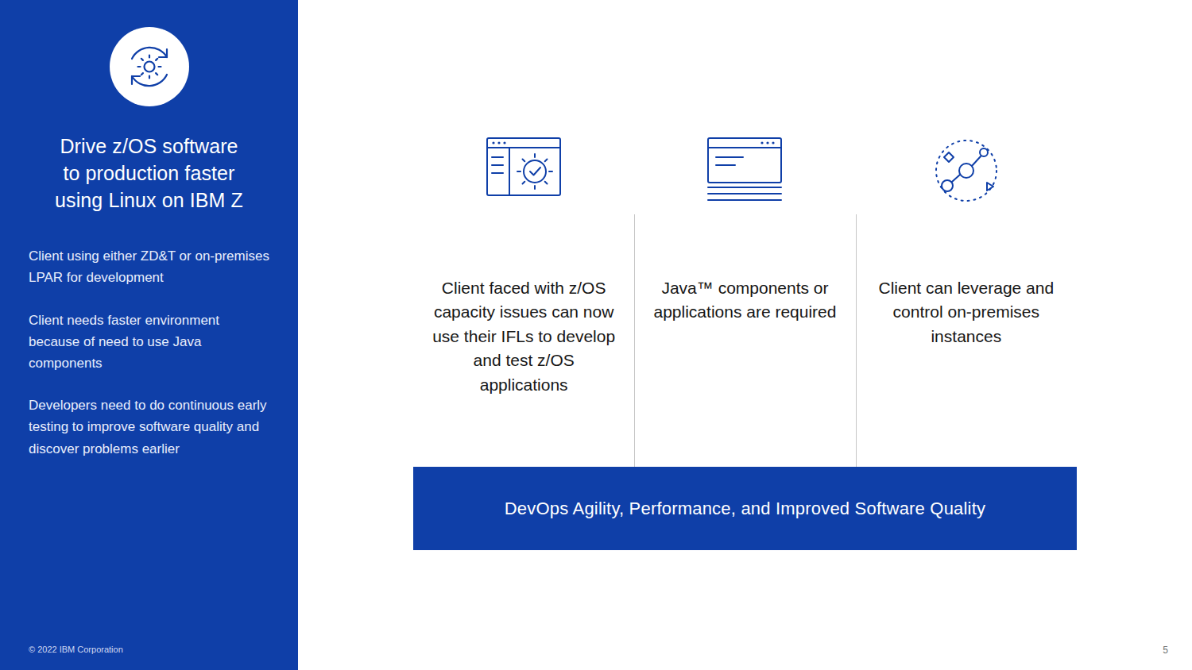Drive z/OS software
to production faster
using Linux on IBM Z
Client using either ZD&T or on-premises LPAR for development
Client needs faster environment because of need to use Java components
Developers need to do continuous early testing to improve software quality and discover problems earlier
© 2022 IBM Corporation
Client faced with z/OS capacity issues can now use their IFLs to develop and test z/OS applications
Java™ components or applications are required
Client can leverage and control on-premises instances
DevOps Agility, Performance, and Improved Software Quality
5